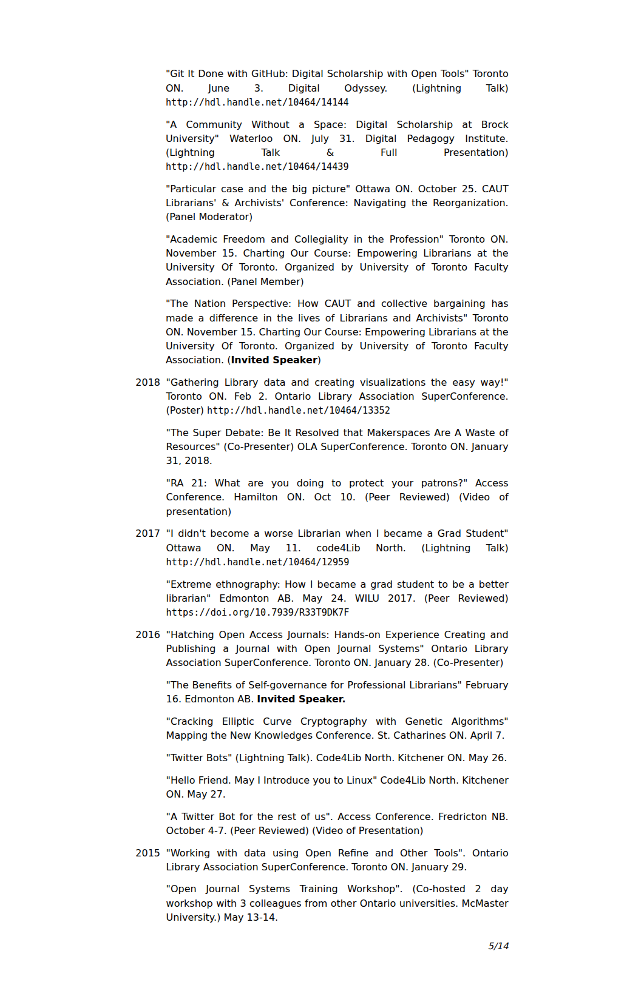"Git It Done with GitHub: Digital Scholarship with Open Tools" Toronto ON. June 3. Digital Odyssey. (Lightning Talk) http://hdl.handle.net/10464/14144
"A Community Without a Space: Digital Scholarship at Brock University" Waterloo ON. July 31. Digital Pedagogy Institute. (Lightning Talk & Full Presentation) http://hdl.handle.net/10464/14439
"Particular case and the big picture" Ottawa ON. October 25. CAUT Librarians' & Archivists' Conference: Navigating the Reorganization. (Panel Moderator)
"Academic Freedom and Collegiality in the Profession" Toronto ON. November 15. Charting Our Course: Empowering Librarians at the University Of Toronto. Organized by University of Toronto Faculty Association. (Panel Member)
"The Nation Perspective: How CAUT and collective bargaining has made a difference in the lives of Librarians and Archivists" Toronto ON. November 15. Charting Our Course: Empowering Librarians at the University Of Toronto. Organized by University of Toronto Faculty Association. (Invited Speaker)
2018
"Gathering Library data and creating visualizations the easy way!" Toronto ON. Feb 2. Ontario Library Association SuperConference. (Poster) http://hdl.handle.net/10464/13352
"The Super Debate: Be It Resolved that Makerspaces Are A Waste of Resources" (Co-Presenter) OLA SuperConference. Toronto ON. January 31, 2018.
"RA 21: What are you doing to protect your patrons?" Access Conference. Hamilton ON. Oct 10. (Peer Reviewed) (Video of presentation)
2017
"I didn't become a worse Librarian when I became a Grad Student" Ottawa ON. May 11. code4Lib North. (Lightning Talk) http://hdl.handle.net/10464/12959
"Extreme ethnography: How I became a grad student to be a better librarian" Edmonton AB. May 24. WILU 2017. (Peer Reviewed) https://doi.org/10.7939/R33T9DK7F
2016
"Hatching Open Access Journals: Hands-on Experience Creating and Publishing a Journal with Open Journal Systems" Ontario Library Association SuperConference. Toronto ON. January 28. (Co-Presenter)
"The Benefits of Self-governance for Professional Librarians" February 16. Edmonton AB. Invited Speaker.
"Cracking Elliptic Curve Cryptography with Genetic Algorithms" Mapping the New Knowledges Conference. St. Catharines ON. April 7.
"Twitter Bots" (Lightning Talk). Code4Lib North. Kitchener ON. May 26.
"Hello Friend. May I Introduce you to Linux" Code4Lib North. Kitchener ON. May 27.
"A Twitter Bot for the rest of us". Access Conference. Fredricton NB. October 4-7. (Peer Reviewed) (Video of Presentation)
2015
"Working with data using Open Refine and Other Tools". Ontario Library Association SuperConference. Toronto ON. January 29.
"Open Journal Systems Training Workshop". (Co-hosted 2 day workshop with 3 colleagues from other Ontario universities. McMaster University.) May 13-14.
5/14